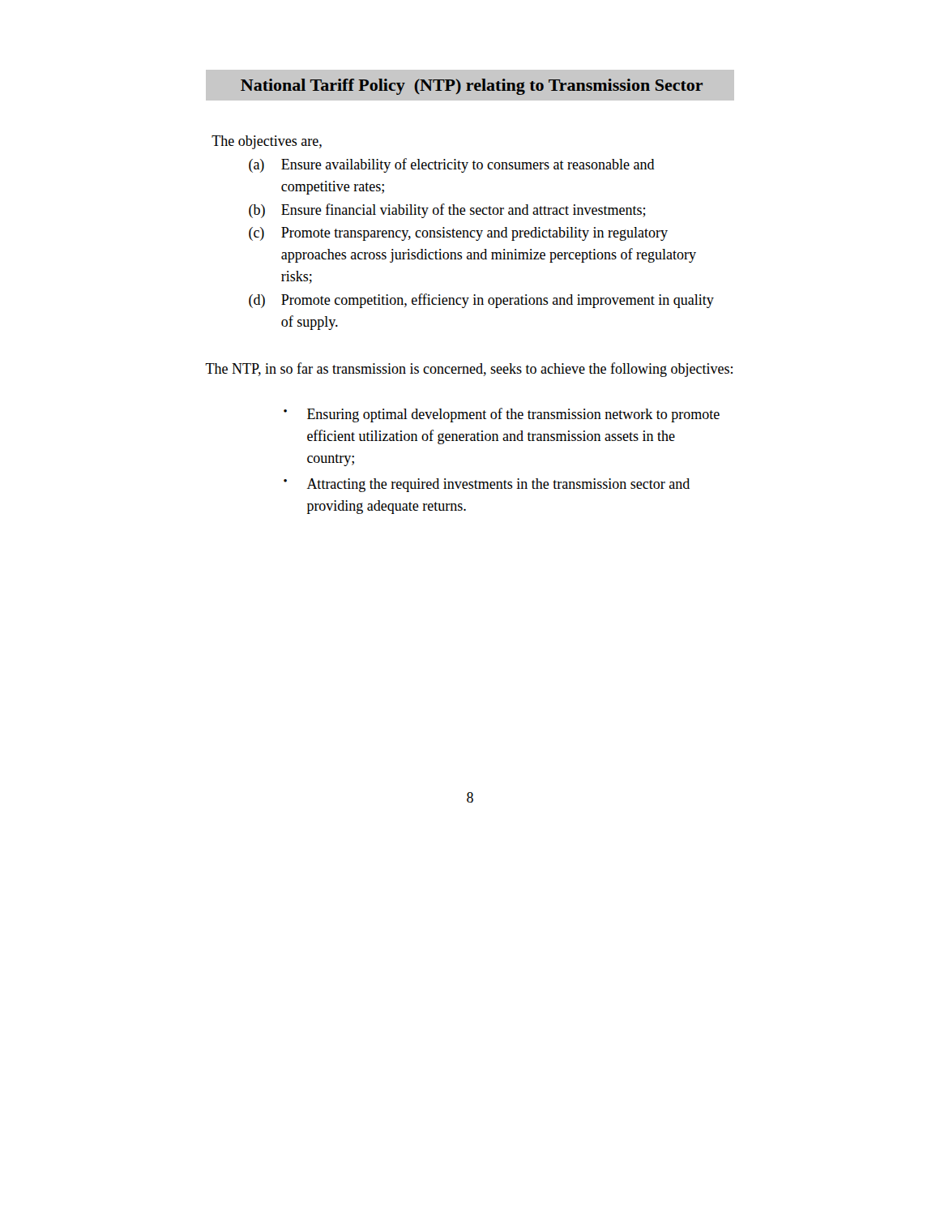National Tariff Policy (NTP) relating to Transmission Sector
The objectives are,
(a) Ensure availability of electricity to consumers at reasonable and competitive rates;
(b) Ensure financial viability of the sector and attract investments;
(c) Promote transparency, consistency and predictability in regulatory approaches across jurisdictions and minimize perceptions of regulatory risks;
(d) Promote competition, efficiency in operations and improvement in quality of supply.
The NTP, in so far as transmission is concerned, seeks to achieve the following objectives:
Ensuring optimal development of the transmission network to promote efficient utilization of generation and transmission assets in the country;
Attracting the required investments in the transmission sector and providing adequate returns.
8